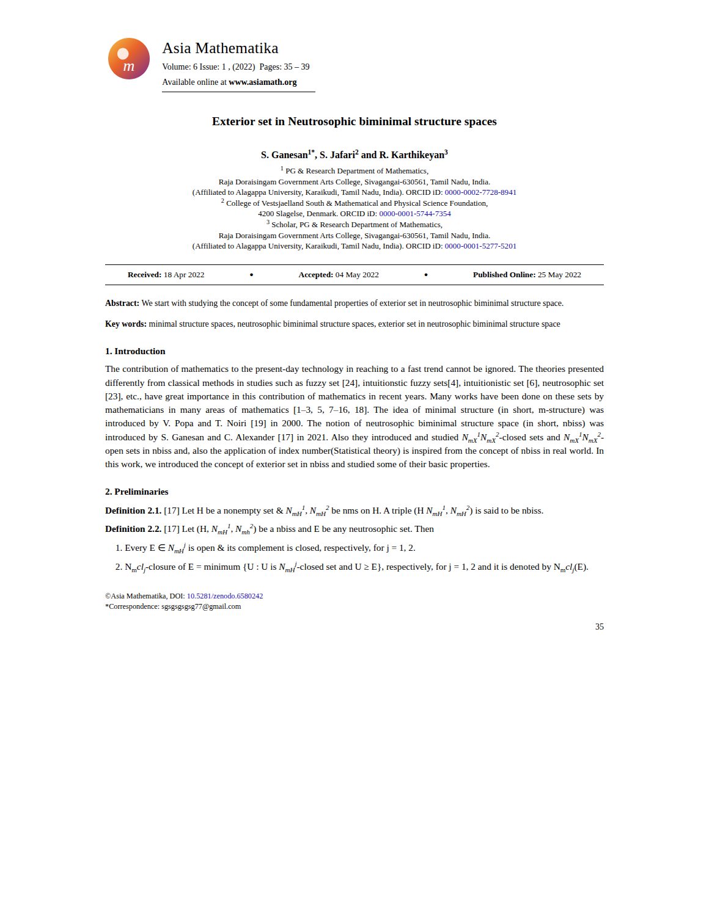m
Asia Mathematika
Volume: 6 Issue: 1 , (2022) Pages: 35 – 39
Available online at www.asiamath.org
Exterior set in Neutrosophic biminimal structure spaces
S. Ganesan1*, S. Jafari2 and R. Karthikeyan3
1 PG & Research Department of Mathematics,
Raja Doraisingam Government Arts College, Sivagangai-630561, Tamil Nadu, India.
(Affiliated to Alagappa University, Karaikudi, Tamil Nadu, India). ORCID iD: 0000-0002-7728-8941
2 College of Vestsjaelland South & Mathematical and Physical Science Foundation,
4200 Slagelse, Denmark. ORCID iD: 0000-0001-5744-7354
3 Scholar, PG & Research Department of Mathematics,
Raja Doraisingam Government Arts College, Sivagangai-630561, Tamil Nadu, India.
(Affiliated to Alagappa University, Karaikudi, Tamil Nadu, India). ORCID iD: 0000-0001-5277-5201
Received: 18 Apr 2022 ● Accepted: 04 May 2022 ● Published Online: 25 May 2022
Abstract: We start with studying the concept of some fundamental properties of exterior set in neutrosophic biminimal structure space.
Key words: minimal structure spaces, neutrosophic biminimal structure spaces, exterior set in neutrosophic biminimal structure space
1. Introduction
The contribution of mathematics to the present-day technology in reaching to a fast trend cannot be ignored. The theories presented differently from classical methods in studies such as fuzzy set [24], intuitionstic fuzzy sets[4], intuitionistic set [6], neutrosophic set [23], etc., have great importance in this contribution of mathematics in recent years. Many works have been done on these sets by mathematicians in many areas of mathematics [1–3, 5, 7–16, 18]. The idea of minimal structure (in short, m-structure) was introduced by V. Popa and T. Noiri [19] in 2000. The notion of neutrosophic biminimal structure space (in short, nbiss) was introduced by S. Ganesan and C. Alexander [17] in 2021. Also they introduced and studied NmX1NmX2-closed sets and NmX1NmX2-open sets in nbiss and, also the application of index number(Statistical theory) is inspired from the concept of nbiss in real world. In this work, we introduced the concept of exterior set in nbiss and studied some of their basic properties.
2. Preliminaries
Definition 2.1. [17] Let H be a nonempty set & NmH1, NmH2 be nms on H. A triple (H NmH1, NmH2) is said to be nbiss.
Definition 2.2. [17] Let (H, NmH1, Nmh2) be a nbiss and E be any neutrosophic set. Then
Every E ∈ NmHj is open & its complement is closed, respectively, for j = 1, 2.
Nmclj-closure of E = minimum {U : U is NmHj-closed set and U ≥ E}, respectively, for j = 1, 2 and it is denoted by Nmclj(E).
©Asia Mathematika, DOI: 10.5281/zenodo.6580242
*Correspondence: sgsgsgsgsg77@gmail.com
35